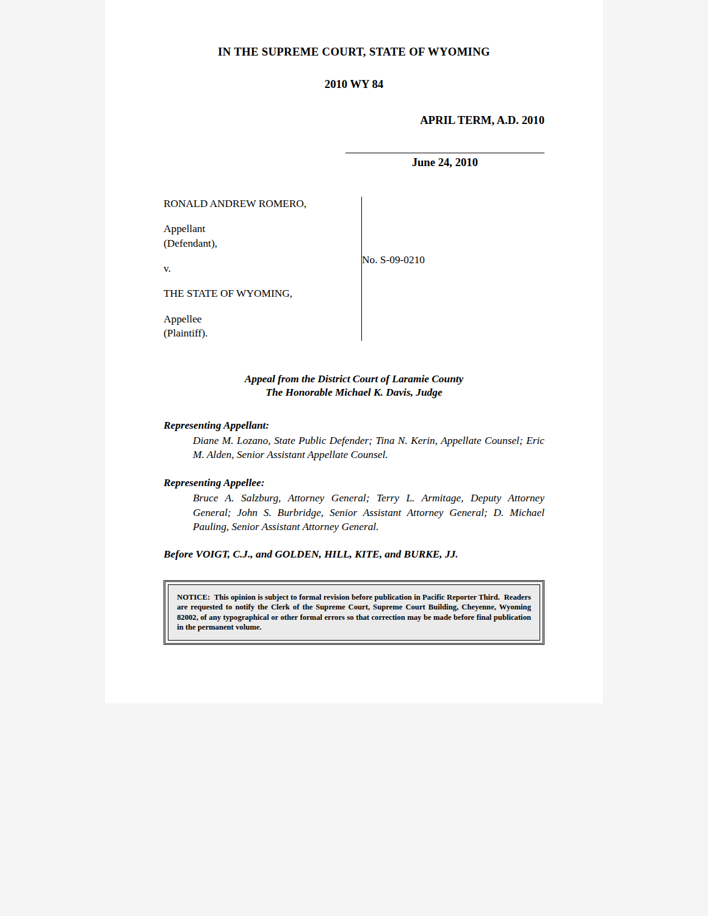IN THE SUPREME COURT, STATE OF WYOMING
2010 WY 84
APRIL TERM, A.D. 2010
June 24, 2010
| RONALD ANDREW ROMERO, Appellant (Defendant), v. THE STATE OF WYOMING, Appellee (Plaintiff). | No. S-09-0210 |
Appeal from the District Court of Laramie County
The Honorable Michael K. Davis, Judge
Representing Appellant:
Diane M. Lozano, State Public Defender; Tina N. Kerin, Appellate Counsel; Eric M. Alden, Senior Assistant Appellate Counsel.
Representing Appellee:
Bruce A. Salzburg, Attorney General; Terry L. Armitage, Deputy Attorney General; John S. Burbridge, Senior Assistant Attorney General; D. Michael Pauling, Senior Assistant Attorney General.
Before VOIGT, C.J., and GOLDEN, HILL, KITE, and BURKE, JJ.
NOTICE: This opinion is subject to formal revision before publication in Pacific Reporter Third. Readers are requested to notify the Clerk of the Supreme Court, Supreme Court Building, Cheyenne, Wyoming 82002, of any typographical or other formal errors so that correction may be made before final publication in the permanent volume.